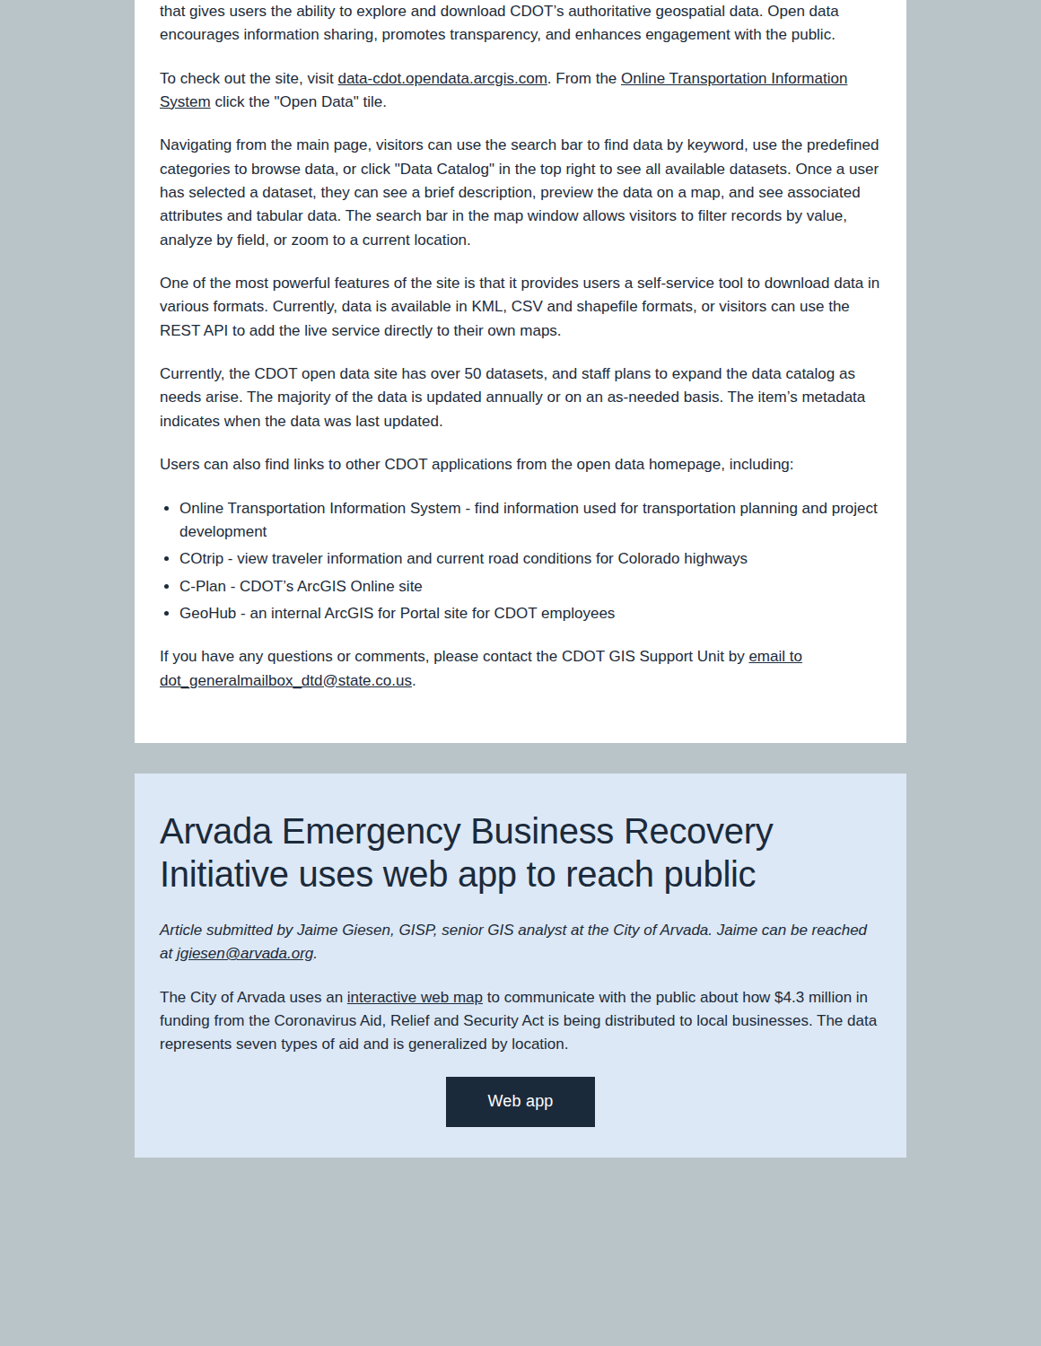that gives users the ability to explore and download CDOT’s authoritative geospatial data. Open data encourages information sharing, promotes transparency, and enhances engagement with the public.
To check out the site, visit data-cdot.opendata.arcgis.com. From the Online Transportation Information System click the "Open Data" tile.
Navigating from the main page, visitors can use the search bar to find data by keyword, use the predefined categories to browse data, or click "Data Catalog" in the top right to see all available datasets. Once a user has selected a dataset, they can see a brief description, preview the data on a map, and see associated attributes and tabular data. The search bar in the map window allows visitors to filter records by value, analyze by field, or zoom to a current location.
One of the most powerful features of the site is that it provides users a self-service tool to download data in various formats. Currently, data is available in KML, CSV and shapefile formats, or visitors can use the REST API to add the live service directly to their own maps.
Currently, the CDOT open data site has over 50 datasets, and staff plans to expand the data catalog as needs arise. The majority of the data is updated annually or on an as-needed basis. The item’s metadata indicates when the data was last updated.
Users can also find links to other CDOT applications from the open data homepage, including:
Online Transportation Information System - find information used for transportation planning and project development
COtrip - view traveler information and current road conditions for Colorado highways
C-Plan - CDOT’s ArcGIS Online site
GeoHub - an internal ArcGIS for Portal site for CDOT employees
If you have any questions or comments, please contact the CDOT GIS Support Unit by email to dot_generalmailbox_dtd@state.co.us.
Arvada Emergency Business Recovery Initiative uses web app to reach public
Article submitted by Jaime Giesen, GISP, senior GIS analyst at the City of Arvada. Jaime can be reached at jgiesen@arvada.org.
The City of Arvada uses an interactive web map to communicate with the public about how $4.3 million in funding from the Coronavirus Aid, Relief and Security Act is being distributed to local businesses. The data represents seven types of aid and is generalized by location.
Web app